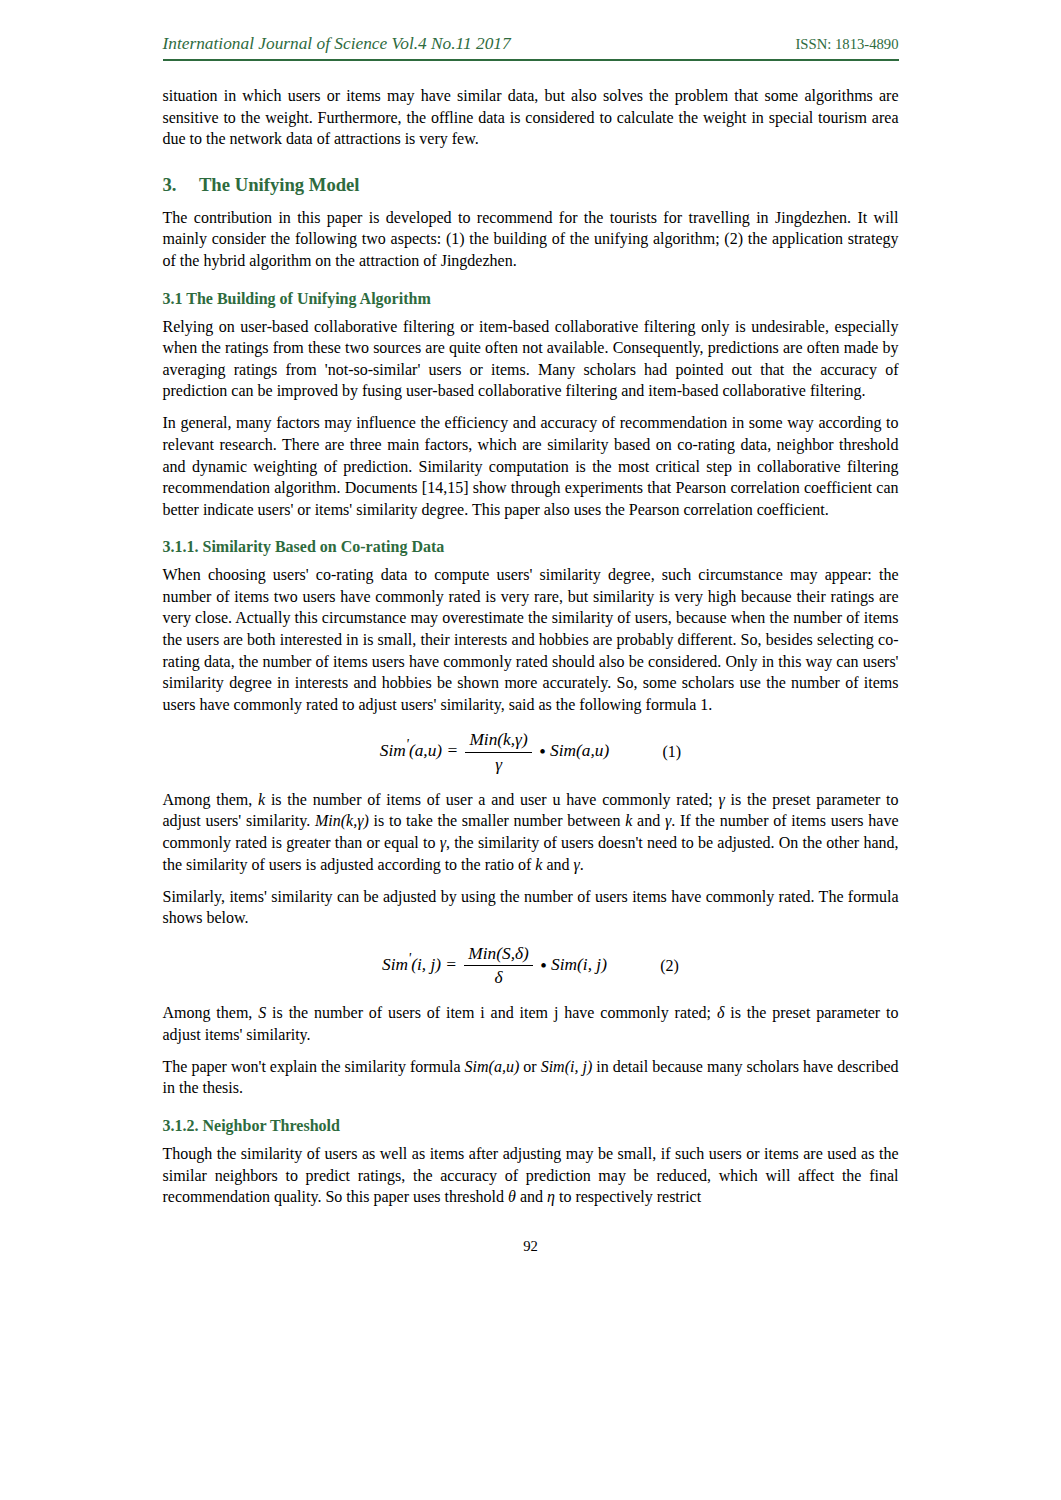International Journal of Science Vol.4 No.11 2017 ISSN: 1813-4890
situation in which users or items may have similar data, but also solves the problem that some algorithms are sensitive to the weight. Furthermore, the offline data is considered to calculate the weight in special tourism area due to the network data of attractions is very few.
3. The Unifying Model
The contribution in this paper is developed to recommend for the tourists for travelling in Jingdezhen. It will mainly consider the following two aspects: (1) the building of the unifying algorithm; (2) the application strategy of the hybrid algorithm on the attraction of Jingdezhen.
3.1 The Building of Unifying Algorithm
Relying on user-based collaborative filtering or item-based collaborative filtering only is undesirable, especially when the ratings from these two sources are quite often not available. Consequently, predictions are often made by averaging ratings from 'not-so-similar' users or items. Many scholars had pointed out that the accuracy of prediction can be improved by fusing user-based collaborative filtering and item-based collaborative filtering.
In general, many factors may influence the efficiency and accuracy of recommendation in some way according to relevant research. There are three main factors, which are similarity based on co-rating data, neighbor threshold and dynamic weighting of prediction. Similarity computation is the most critical step in collaborative filtering recommendation algorithm. Documents [14,15] show through experiments that Pearson correlation coefficient can better indicate users' or items' similarity degree. This paper also uses the Pearson correlation coefficient.
3.1.1. Similarity Based on Co‑rating Data
When choosing users' co-rating data to compute users' similarity degree, such circumstance may appear: the number of items two users have commonly rated is very rare, but similarity is very high because their ratings are very close. Actually this circumstance may overestimate the similarity of users, because when the number of items the users are both interested in is small, their interests and hobbies are probably different. So, besides selecting co-rating data, the number of items users have commonly rated should also be considered. Only in this way can users' similarity degree in interests and hobbies be shown more accurately. So, some scholars use the number of items users have commonly rated to adjust users' similarity, said as the following formula 1.
Sim'(a,u) = Min(k,γ) γ • Sim(a,u) (1)
Among them, k is the number of items of user a and user u have commonly rated; γ is the preset parameter to adjust users' similarity. Min(k,γ) is to take the smaller number between k and γ. If the number of items users have commonly rated is greater than or equal to γ, the similarity of users doesn't need to be adjusted. On the other hand, the similarity of users is adjusted according to the ratio of k and γ.
Similarly, items' similarity can be adjusted by using the number of users items have commonly rated. The formula shows below.
Sim'(i, j) = Min(S,δ) δ • Sim(i, j) (2)
Among them, S is the number of users of item i and item j have commonly rated; δ is the preset parameter to adjust items' similarity.
The paper won't explain the similarity formula Sim(a,u) or Sim(i, j) in detail because many scholars have described in the thesis.
3.1.2. Neighbor Threshold
Though the similarity of users as well as items after adjusting may be small, if such users or items are used as the similar neighbors to predict ratings, the accuracy of prediction may be reduced, which will affect the final recommendation quality. So this paper uses threshold θ and η to respectively restrict
92